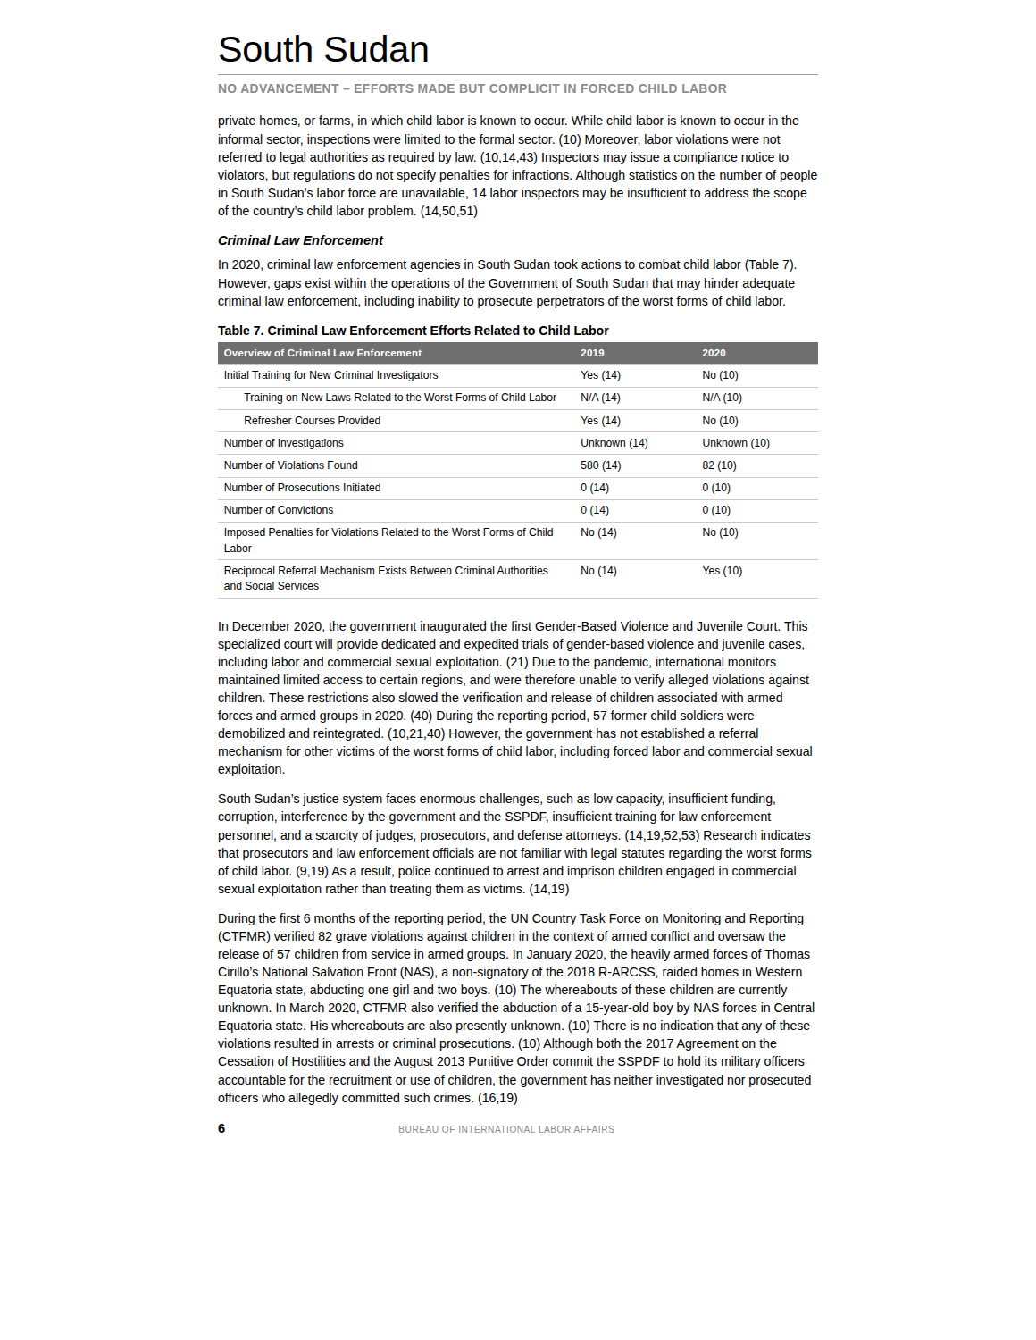South Sudan
No Advancement – Efforts Made but Complicit in Forced Child Labor
private homes, or farms, in which child labor is known to occur. While child labor is known to occur in the informal sector, inspections were limited to the formal sector. (10) Moreover, labor violations were not referred to legal authorities as required by law. (10,14,43) Inspectors may issue a compliance notice to violators, but regulations do not specify penalties for infractions. Although statistics on the number of people in South Sudan’s labor force are unavailable, 14 labor inspectors may be insufficient to address the scope of the country’s child labor problem. (14,50,51)
Criminal Law Enforcement
In 2020, criminal law enforcement agencies in South Sudan took actions to combat child labor (Table 7). However, gaps exist within the operations of the Government of South Sudan that may hinder adequate criminal law enforcement, including inability to prosecute perpetrators of the worst forms of child labor.
Table 7. Criminal Law Enforcement Efforts Related to Child Labor
| Overview of Criminal Law Enforcement | 2019 | 2020 |
| --- | --- | --- |
| Initial Training for New Criminal Investigators | Yes (14) | No (10) |
| Training on New Laws Related to the Worst Forms of Child Labor | N/A (14) | N/A (10) |
| Refresher Courses Provided | Yes (14) | No (10) |
| Number of Investigations | Unknown (14) | Unknown (10) |
| Number of Violations Found | 580 (14) | 82 (10) |
| Number of Prosecutions Initiated | 0 (14) | 0 (10) |
| Number of Convictions | 0 (14) | 0 (10) |
| Imposed Penalties for Violations Related to the Worst Forms of Child Labor | No (14) | No (10) |
| Reciprocal Referral Mechanism Exists Between Criminal Authorities and Social Services | No (14) | Yes (10) |
In December 2020, the government inaugurated the first Gender-Based Violence and Juvenile Court. This specialized court will provide dedicated and expedited trials of gender-based violence and juvenile cases, including labor and commercial sexual exploitation. (21) Due to the pandemic, international monitors maintained limited access to certain regions, and were therefore unable to verify alleged violations against children. These restrictions also slowed the verification and release of children associated with armed forces and armed groups in 2020. (40) During the reporting period, 57 former child soldiers were demobilized and reintegrated. (10,21,40) However, the government has not established a referral mechanism for other victims of the worst forms of child labor, including forced labor and commercial sexual exploitation.
South Sudan’s justice system faces enormous challenges, such as low capacity, insufficient funding, corruption, interference by the government and the SSPDF, insufficient training for law enforcement personnel, and a scarcity of judges, prosecutors, and defense attorneys. (14,19,52,53) Research indicates that prosecutors and law enforcement officials are not familiar with legal statutes regarding the worst forms of child labor. (9,19) As a result, police continued to arrest and imprison children engaged in commercial sexual exploitation rather than treating them as victims. (14,19)
During the first 6 months of the reporting period, the UN Country Task Force on Monitoring and Reporting (CTFMR) verified 82 grave violations against children in the context of armed conflict and oversaw the release of 57 children from service in armed groups. In January 2020, the heavily armed forces of Thomas Cirillo’s National Salvation Front (NAS), a non-signatory of the 2018 R-ARCSS, raided homes in Western Equatoria state, abducting one girl and two boys. (10) The whereabouts of these children are currently unknown. In March 2020, CTFMR also verified the abduction of a 15-year-old boy by NAS forces in Central Equatoria state. His whereabouts are also presently unknown. (10) There is no indication that any of these violations resulted in arrests or criminal prosecutions. (10) Although both the 2017 Agreement on the Cessation of Hostilities and the August 2013 Punitive Order commit the SSPDF to hold its military officers accountable for the recruitment or use of children, the government has neither investigated nor prosecuted officers who allegedly committed such crimes. (16,19)
6
BUREAU OF INTERNATIONAL LABOR AFFAIRS